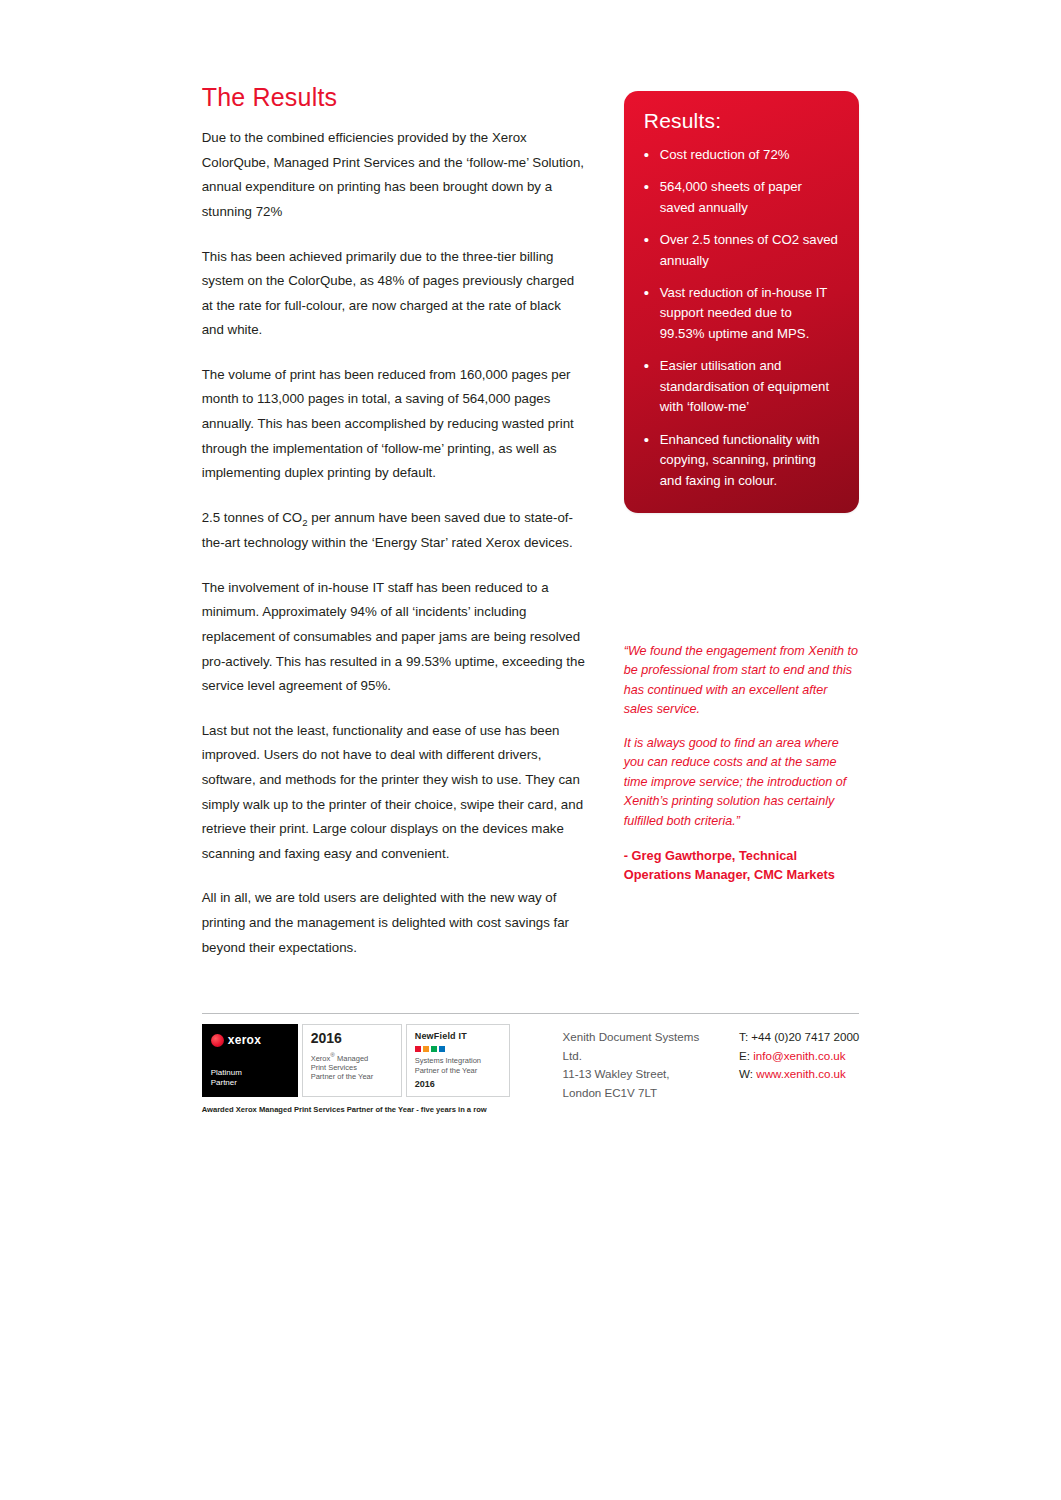The Results
Due to the combined efficiencies provided by the Xerox ColorQube, Managed Print Services and the ‘follow-me’ Solution, annual expenditure on printing has been brought down by a stunning 72%
This has been achieved primarily due to the three-tier billing system on the ColorQube, as 48% of pages previously charged at the rate for full-colour, are now charged at the rate of black and white.
The volume of print has been reduced from 160,000 pages per month to 113,000 pages in total, a saving of 564,000 pages annually. This has been accomplished by reducing wasted print through the implementation of ‘follow-me’ printing, as well as implementing duplex printing by default.
2.5 tonnes of CO2 per annum have been saved due to state-of-the-art technology within the ‘Energy Star’ rated Xerox devices.
The involvement of in-house IT staff has been reduced to a minimum. Approximately 94% of all ‘incidents’ including replacement of consumables and paper jams are being resolved pro-actively. This has resulted in a 99.53% uptime, exceeding the service level agreement of 95%.
Last but not the least, functionality and ease of use has been improved. Users do not have to deal with different drivers, software, and methods for the printer they wish to use. They can simply walk up to the printer of their choice, swipe their card, and retrieve their print. Large colour displays on the devices make scanning and faxing easy and convenient.
All in all, we are told users are delighted with the new way of printing and the management is delighted with cost savings far beyond their expectations.
Results:
Cost reduction of 72%
564,000 sheets of paper saved annually
Over 2.5 tonnes of CO2 saved annually
Vast reduction of in-house IT support needed due to 99.53% uptime and MPS.
Easier utilisation and standardisation of equipment with ‘follow-me’
Enhanced functionality with copying, scanning, printing and faxing in colour.
“We found the engagement from Xenith to be professional from start to end and this has continued with an excellent after sales service.
It is always good to find an area where you can reduce costs and at the same time improve service; the introduction of Xenith’s printing solution has certainly fulfilled both criteria.”
- Greg Gawthorpe, Technical Operations Manager, CMC Markets
xerox
Platinum
Partner
2016
Xerox® Managed
Print Services
Partner of the Year
NewField IT
Systems Integration
Partner of the Year
2016
Awarded Xerox Managed Print Services Partner of the Year - five years in a row
Xenith Document Systems Ltd.
11-13 Wakley Street,
London EC1V 7LT
T: +44 (0)20 7417 2000
E: info@xenith.co.uk
W: www.xenith.co.uk